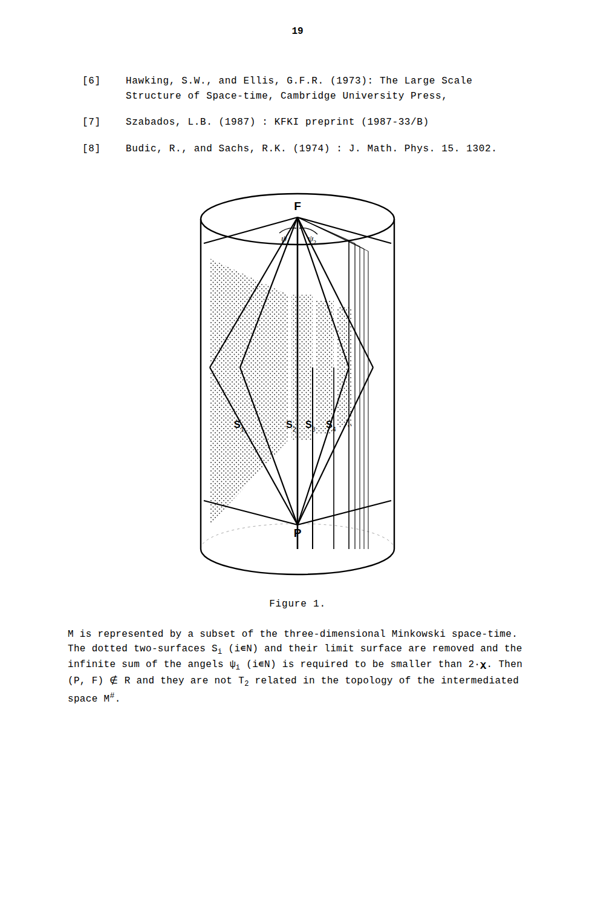19
[6] Hawking, S.W., and Ellis, G.F.R. (1973): The Large Scale Structure of Space-time, Cambridge University Press,
[7] Szabados, L.B. (1987) : KFKI preprint (1987-33/B)
[8] Budic, R., and Sachs, R.K. (1974) : J. Math. Phys. 15. 1302.
F ψ 1 ψ 2 P S 1 S 2 S 3 S 4 ···
Figure 1.
M is represented by a subset of the three-dimensional Minkowski space-time. The dotted two-surfaces Si (i∊N) and their limit surface are removed and the infinite sum of the angels ψi (i∊N) is required to be smaller than 2·𝛘. Then (P, F) ∉ R and they are not T2 related in the topology of the intermediated space M#.